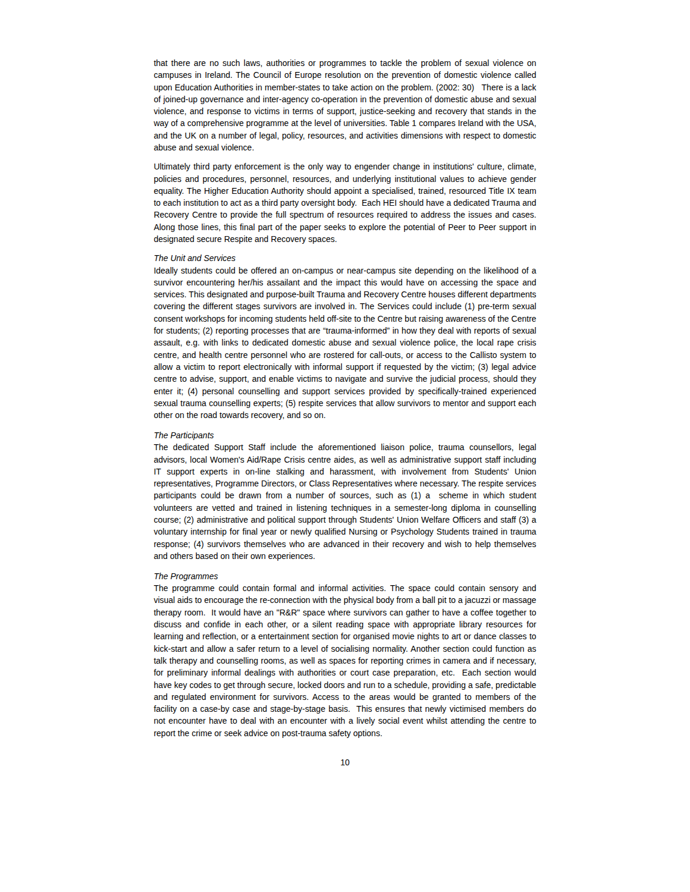that there are no such laws, authorities or programmes to tackle the problem of sexual violence on campuses in Ireland. The Council of Europe resolution on the prevention of domestic violence called upon Education Authorities in member-states to take action on the problem. (2002: 30) There is a lack of joined-up governance and inter-agency co-operation in the prevention of domestic abuse and sexual violence, and response to victims in terms of support, justice-seeking and recovery that stands in the way of a comprehensive programme at the level of universities. Table 1 compares Ireland with the USA, and the UK on a number of legal, policy, resources, and activities dimensions with respect to domestic abuse and sexual violence.
Ultimately third party enforcement is the only way to engender change in institutions' culture, climate, policies and procedures, personnel, resources, and underlying institutional values to achieve gender equality. The Higher Education Authority should appoint a specialised, trained, resourced Title IX team to each institution to act as a third party oversight body. Each HEI should have a dedicated Trauma and Recovery Centre to provide the full spectrum of resources required to address the issues and cases. Along those lines, this final part of the paper seeks to explore the potential of Peer to Peer support in designated secure Respite and Recovery spaces.
The Unit and Services
Ideally students could be offered an on-campus or near-campus site depending on the likelihood of a survivor encountering her/his assailant and the impact this would have on accessing the space and services. This designated and purpose-built Trauma and Recovery Centre houses different departments covering the different stages survivors are involved in. The Services could include (1) pre-term sexual consent workshops for incoming students held off-site to the Centre but raising awareness of the Centre for students; (2) reporting processes that are “trauma-informed” in how they deal with reports of sexual assault, e.g. with links to dedicated domestic abuse and sexual violence police, the local rape crisis centre, and health centre personnel who are rostered for call-outs, or access to the Callisto system to allow a victim to report electronically with informal support if requested by the victim; (3) legal advice centre to advise, support, and enable victims to navigate and survive the judicial process, should they enter it; (4) personal counselling and support services provided by specifically-trained experienced sexual trauma counselling experts; (5) respite services that allow survivors to mentor and support each other on the road towards recovery, and so on.
The Participants
The dedicated Support Staff include the aforementioned liaison police, trauma counsellors, legal advisors, local Women's Aid/Rape Crisis centre aides, as well as administrative support staff including IT support experts in on-line stalking and harassment, with involvement from Students' Union representatives, Programme Directors, or Class Representatives where necessary. The respite services participants could be drawn from a number of sources, such as (1) a scheme in which student volunteers are vetted and trained in listening techniques in a semester-long diploma in counselling course; (2) administrative and political support through Students' Union Welfare Officers and staff (3) a voluntary internship for final year or newly qualified Nursing or Psychology Students trained in trauma response; (4) survivors themselves who are advanced in their recovery and wish to help themselves and others based on their own experiences.
The Programmes
The programme could contain formal and informal activities. The space could contain sensory and visual aids to encourage the re-connection with the physical body from a ball pit to a jacuzzi or massage therapy room. It would have an "R&R" space where survivors can gather to have a coffee together to discuss and confide in each other, or a silent reading space with appropriate library resources for learning and reflection, or a entertainment section for organised movie nights to art or dance classes to kick-start and allow a safer return to a level of socialising normality. Another section could function as talk therapy and counselling rooms, as well as spaces for reporting crimes in camera and if necessary, for preliminary informal dealings with authorities or court case preparation, etc. Each section would have key codes to get through secure, locked doors and run to a schedule, providing a safe, predictable and regulated environment for survivors. Access to the areas would be granted to members of the facility on a case-by case and stage-by-stage basis. This ensures that newly victimised members do not encounter have to deal with an encounter with a lively social event whilst attending the centre to report the crime or seek advice on post-trauma safety options.
10